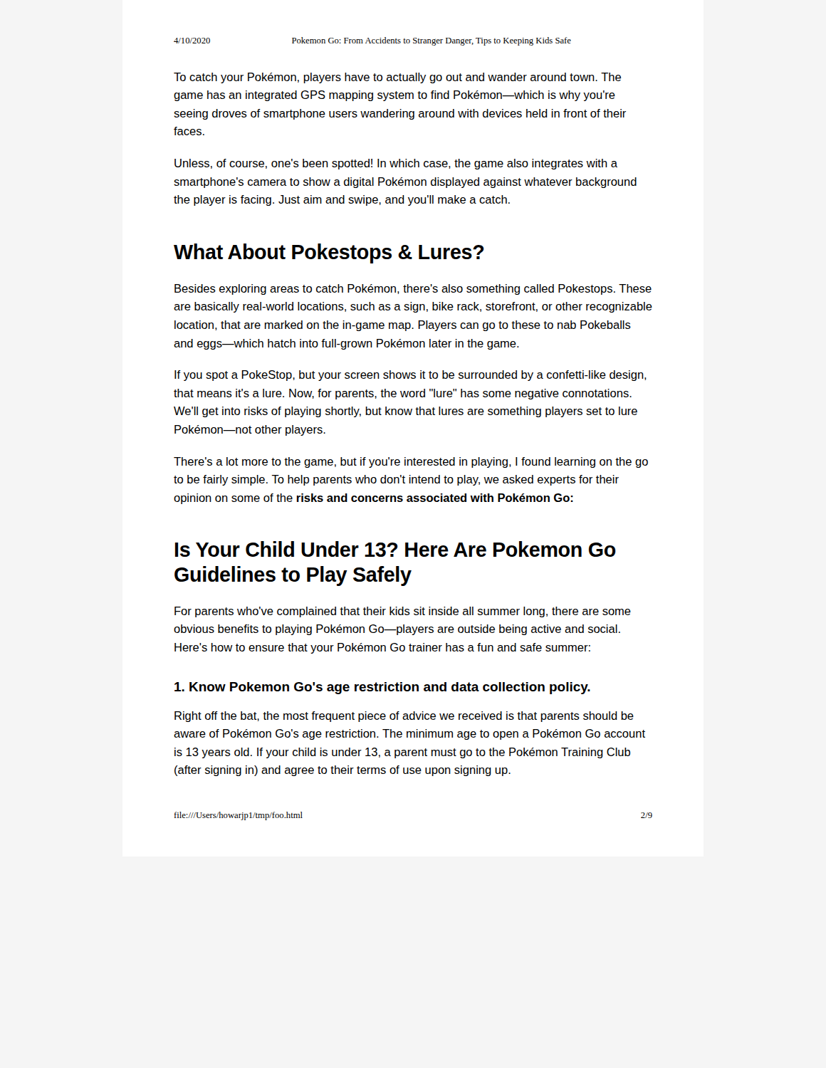4/10/2020 Pokemon Go: From Accidents to Stranger Danger, Tips to Keeping Kids Safe
To catch your Pokémon, players have to actually go out and wander around town. The game has an integrated GPS mapping system to find Pokémon—which is why you're seeing droves of smartphone users wandering around with devices held in front of their faces.
Unless, of course, one's been spotted! In which case, the game also integrates with a smartphone's camera to show a digital Pokémon displayed against whatever background the player is facing. Just aim and swipe, and you'll make a catch.
What About Pokestops & Lures?
Besides exploring areas to catch Pokémon, there's also something called Pokestops. These are basically real-world locations, such as a sign, bike rack, storefront, or other recognizable location, that are marked on the in-game map. Players can go to these to nab Pokeballs and eggs—which hatch into full-grown Pokémon later in the game.
If you spot a PokeStop, but your screen shows it to be surrounded by a confetti-like design, that means it's a lure. Now, for parents, the word "lure" has some negative connotations. We'll get into risks of playing shortly, but know that lures are something players set to lure Pokémon—not other players.
There's a lot more to the game, but if you're interested in playing, I found learning on the go to be fairly simple. To help parents who don't intend to play, we asked experts for their opinion on some of the risks and concerns associated with Pokémon Go:
Is Your Child Under 13? Here Are Pokemon Go Guidelines to Play Safely
For parents who've complained that their kids sit inside all summer long, there are some obvious benefits to playing Pokémon Go—players are outside being active and social. Here's how to ensure that your Pokémon Go trainer has a fun and safe summer:
1. Know Pokemon Go's age restriction and data collection policy.
Right off the bat, the most frequent piece of advice we received is that parents should be aware of Pokémon Go's age restriction. The minimum age to open a Pokémon Go account is 13 years old. If your child is under 13, a parent must go to the Pokémon Training Club (after signing in) and agree to their terms of use upon signing up.
file:///Users/howarjp1/tmp/foo.html 2/9